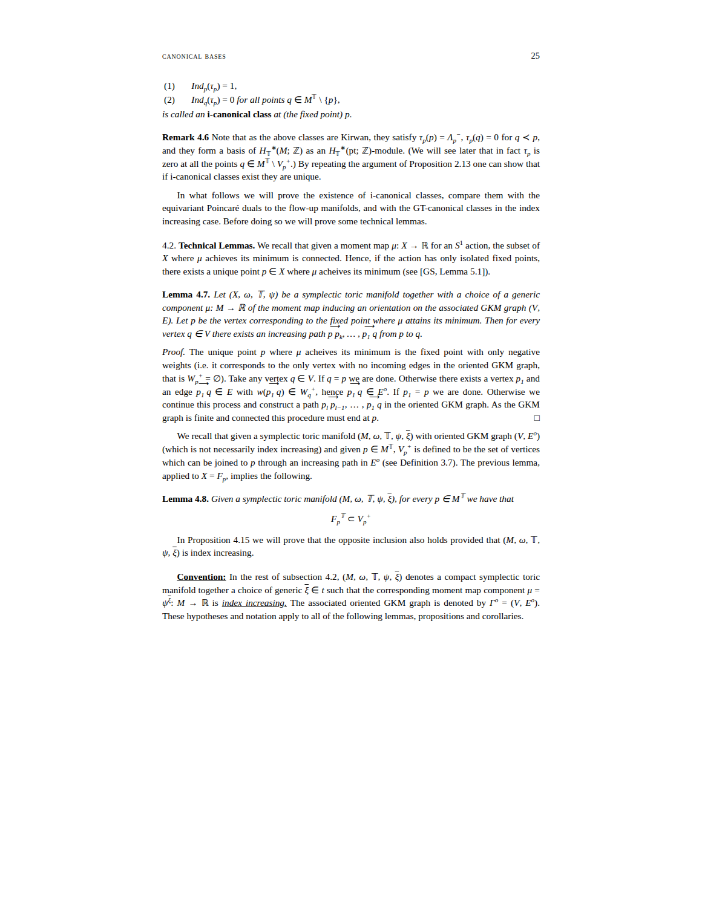canonical bases 25
(1) Indp(τp) = 1,
(2) Indq(τp) = 0 for all points q ∈ M𝕋 \ {p},
is called an i-canonical class at (the fixed point) p.
Remark 4.6 Note that as the above classes are Kirwan, they satisfy τp(p) = Λp−, τp(q) = 0 for q ≺ p, and they form a basis of H𝕋∗(M; ℤ) as an H𝕋∗(pt; ℤ)-module. (We will see later that in fact τp is zero at all the points q ∈ M𝕋 \ Vp+.) By repeating the argument of Proposition 2.13 one can show that if i-canonical classes exist they are unique.
In what follows we will prove the existence of i-canonical classes, compare them with the equivariant Poincaré duals to the flow-up manifolds, and with the GT-canonical classes in the index increasing case. Before doing so we will prove some technical lemmas.
4.2. Technical Lemmas. We recall that given a moment map μ: X → ℝ for an S1 action, the subset of X where μ achieves its minimum is connected. Hence, if the action has only isolated fixed points, there exists a unique point p ∈ X where μ acheives its minimum (see [GS, Lemma 5.1]).
Lemma 4.7. Let (X, ω, 𝕋, ψ) be a symplectic toric manifold together with a choice of a generic component μ: M → ℝ of the moment map inducing an orientation on the associated GKM graph (V, E). Let p be the vertex corresponding to the fixed point where μ attains its minimum. Then for every vertex q ∈ V there exists an increasing path ⟶p pk, … , ⟶p1 q from p to q.
Proof. The unique point p where μ acheives its minimum is the fixed point with only negative weights (i.e. it corresponds to the only vertex with no incoming edges in the oriented GKM graph, that is Wp+ = ∅). Take any vertex q ∈ V. If q = p we are done. Otherwise there exists a vertex p1 and an edge ⟶p1 q ∈ E with w(⟶p1 q) ∈ Wq+, hence ⟶p1 q ∈ Eo. If p1 = p we are done. Otherwise we continue this process and construct a path ⟶pl pl−1, … , ⟶p1 q in the oriented GKM graph. As the GKM graph is finite and connected this procedure must end at p. □
We recall that given a symplectic toric manifold (M, ω, 𝕋, ψ, ξ) with oriented GKM graph (V, Eo) (which is not necessarily index increasing) and given p ∈ M𝕋, Vp+ is defined to be the set of vertices which can be joined to p through an increasing path in Eo (see Definition 3.7). The previous lemma, applied to X = Fp, implies the following.
Lemma 4.8. Given a symplectic toric manifold (M, ω, 𝕋, ψ, ξ), for every p ∈ M𝕋 we have that
Fp𝕋 ⊂ Vp+
In Proposition 4.15 we will prove that the opposite inclusion also holds provided that (M, ω, 𝕋, ψ, ξ) is index increasing.
Convention: In the rest of subsection 4.2, (M, ω, 𝕋, ψ, ξ) denotes a compact symplectic toric manifold together a choice of generic ξ ∈ t such that the corresponding moment map component μ = ψξ: M → ℝ is index increasing. The associated oriented GKM graph is denoted by Γo = (V, Eo). These hypotheses and notation apply to all of the following lemmas, propositions and corollaries.